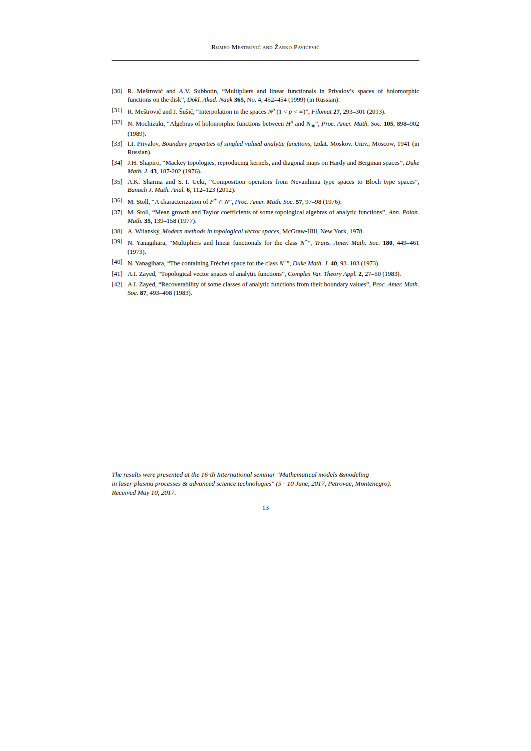Romeo Meštrović and Žarko Pavićević
[30] R. Meštrović and A.V. Subbotin, “Multipliers and linear functionals in Privalov’s spaces of holomorphic functions on the disk”, Dokl. Akad. Nauk 365, No. 4, 452–454 (1999) (in Russian).
[31] R. Meštrović and J. Šušić, “Interpolation in the spaces Np (1 < p < ∞)”, Filomat 27, 293–301 (2013).
[32] N. Mochizuki, “Algebras of holomorphic functions between Hp and N∗”, Proc. Amer. Math. Soc. 105, 898–902 (1989).
[33] I.I. Privalov, Boundary properties of singled-valued analytic functions, Izdat. Moskov. Univ., Moscow, 1941 (in Russian).
[34] J.H. Shapiro, “Mackey topologies, reproducing kernels, and diagonal maps on Hardy and Bergman spaces”, Duke Math. J. 43, 187-202 (1976).
[35] A.K. Sharma and S.-I. Ueki, “Composition operators from Nevanlinna type spaces to Bloch type spaces”, Banach J. Math. Anal. 6, 112–123 (2012).
[36] M. Stoll, “A characterization of F+ ∩ N”, Proc. Amer. Math. Soc. 57, 97–98 (1976).
[37] M. Stoll, “Mean growth and Taylor coefficients of some topological algebras of analytic functions”, Ann. Polon. Math. 35, 139–158 (1977).
[38] A. Wilansky, Modern methods in topological vector spaces, McGraw-Hill, New York, 1978.
[39] N. Yanagihara, “Multipliers and linear functionals for the class N+”, Trans. Amer. Math. Soc. 180, 449–461 (1973).
[40] N. Yanagihara, “The containing Fréchet space for the class N+”, Duke Math. J. 40, 93–103 (1973).
[41] A.I. Zayed, “Topological vector spaces of analytic functions”, Complex Var. Theory Appl. 2, 27–50 (1983).
[42] A.I. Zayed, “Recoverability of some classes of analytic functions from their boundary values”, Proc. Amer. Math. Soc. 87, 493–498 (1983).
The results were presented at the 16-th International seminar "Mathematical models &modeling
in laser-plasma processes & advanced science technologies" (5 - 10 June, 2017, Petrovac, Montenegro).
Received May 10, 2017.
13